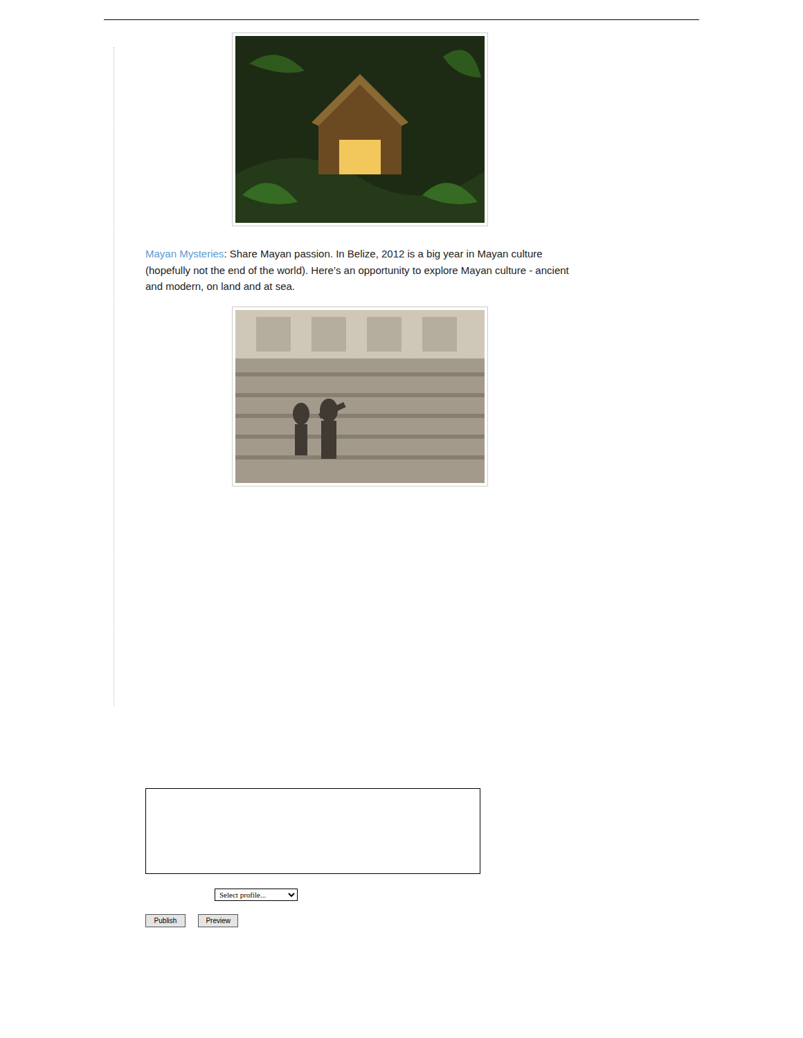Mayan Mysteries: Share Mayan passion. In Belize, 2012 is a big year in Mayan culture (hopefully not the end of the world). Here’s an opportunity to explore Mayan culture - ancient and modern, on land and at sea.
Select profile... Google Account Name/URL Anonymous